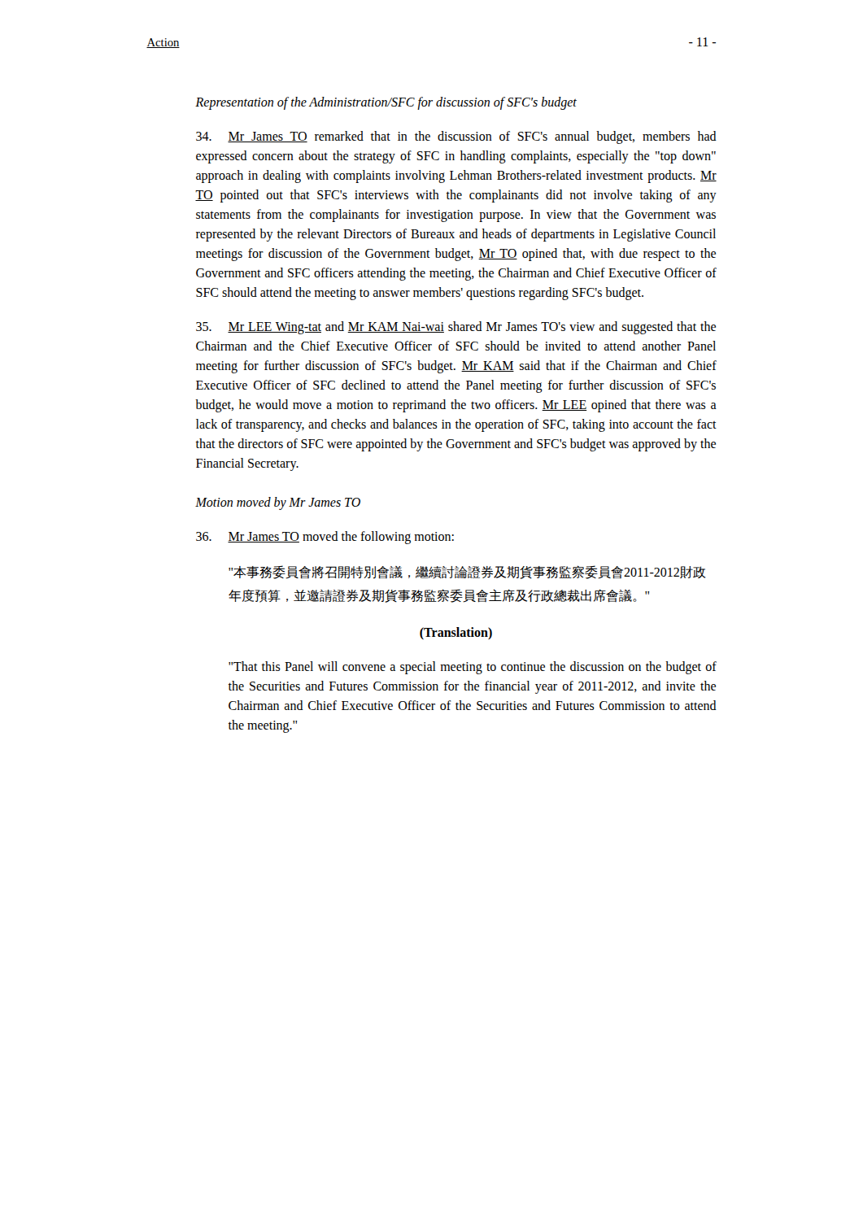Action - 11 -
Representation of the Administration/SFC for discussion of SFC's budget
34. Mr James TO remarked that in the discussion of SFC's annual budget, members had expressed concern about the strategy of SFC in handling complaints, especially the "top down" approach in dealing with complaints involving Lehman Brothers-related investment products. Mr TO pointed out that SFC's interviews with the complainants did not involve taking of any statements from the complainants for investigation purpose. In view that the Government was represented by the relevant Directors of Bureaux and heads of departments in Legislative Council meetings for discussion of the Government budget, Mr TO opined that, with due respect to the Government and SFC officers attending the meeting, the Chairman and Chief Executive Officer of SFC should attend the meeting to answer members' questions regarding SFC's budget.
35. Mr LEE Wing-tat and Mr KAM Nai-wai shared Mr James TO's view and suggested that the Chairman and the Chief Executive Officer of SFC should be invited to attend another Panel meeting for further discussion of SFC's budget. Mr KAM said that if the Chairman and Chief Executive Officer of SFC declined to attend the Panel meeting for further discussion of SFC's budget, he would move a motion to reprimand the two officers. Mr LEE opined that there was a lack of transparency, and checks and balances in the operation of SFC, taking into account the fact that the directors of SFC were appointed by the Government and SFC's budget was approved by the Financial Secretary.
Motion moved by Mr James TO
36. Mr James TO moved the following motion:
"本事務委員會將召開特別會議，繼續討論證券及期貨事務監察委員會2011-2012財政年度預算，並邀請證券及期貨事務監察委員會主席及行政總裁出席會議。"
(Translation)
"That this Panel will convene a special meeting to continue the discussion on the budget of the Securities and Futures Commission for the financial year of 2011-2012, and invite the Chairman and Chief Executive Officer of the Securities and Futures Commission to attend the meeting."